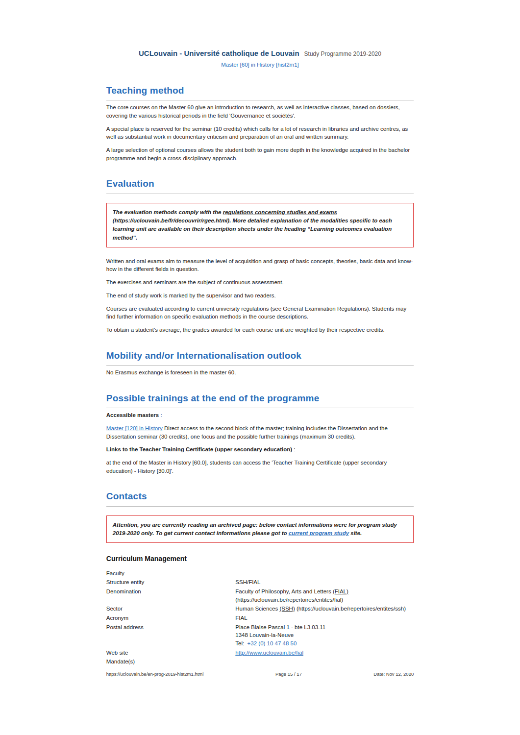UCLouvain - Université catholique de Louvain Study Programme 2019-2020
Master [60] in History [hist2m1]
Teaching method
The core courses on the Master 60 give an introduction to research, as well as interactive classes, based on dossiers, covering the various historical periods in the field 'Gouvernance et sociétés'.
A special place is reserved for the seminar (10 credits) which calls for a lot of research in libraries and archive centres, as well as substantial work in documentary criticism and preparation of an oral and written summary.
A large selection of optional courses allows the student both to gain more depth in the knowledge acquired in the bachelor programme and begin a cross-disciplinary approach.
Evaluation
The evaluation methods comply with the regulations concerning studies and exams (https://uclouvain.be/fr/decouvrir/rgee.html). More detailed explanation of the modalities specific to each learning unit are available on their description sheets under the heading “Learning outcomes evaluation method”.
Written and oral exams aim to measure the level of acquisition and grasp of basic concepts, theories, basic data and know-how in the different fields in question.
The exercises and seminars are the subject of continuous assessment.
The end of study work is marked by the supervisor and two readers.
Courses are evaluated according to current university regulations (see General Examination Regulations). Students may find further information on specific evaluation methods in the course descriptions.
To obtain a student's average, the grades awarded for each course unit are weighted by their respective credits.
Mobility and/or Internationalisation outlook
No Erasmus exchange is foreseen in the master 60.
Possible trainings at the end of the programme
Accessible masters :
Master [120] in History Direct access to the second block of the master; training includes the Dissertation and the Dissertation seminar (30 credits), one focus and the possible further trainings (maximum 30 credits).
Links to the Teacher Training Certificate (upper secondary education) :
at the end of the Master in History [60.0], students can access the 'Teacher Training Certificate (upper secondary education) - History [30.0]'.
Contacts
Attention, you are currently reading an archived page: below contact informations were for program study 2019-2020 only. To get current contact informations please got to current program study site.
Curriculum Management
| Faculty | |
| Structure entity | SSH/FIAL |
| Denomination | Faculty of Philosophy, Arts and Letters (FIAL) (https://uclouvain.be/repertoires/entites/fial) |
| Sector | Human Sciences (SSH) (https://uclouvain.be/repertoires/entites/ssh) |
| Acronym | FIAL |
| Postal address | Place Blaise Pascal 1 - bte L3.03.11 1348 Louvain-la-Neuve Tel: +32 (0) 10 47 48 50 |
| Web site | http://www.uclouvain.be/fial |
| Mandate(s) | |
https://uclouvain.be/en-prog-2019-hist2m1.html
Page 15 / 17
Date: Nov 12, 2020